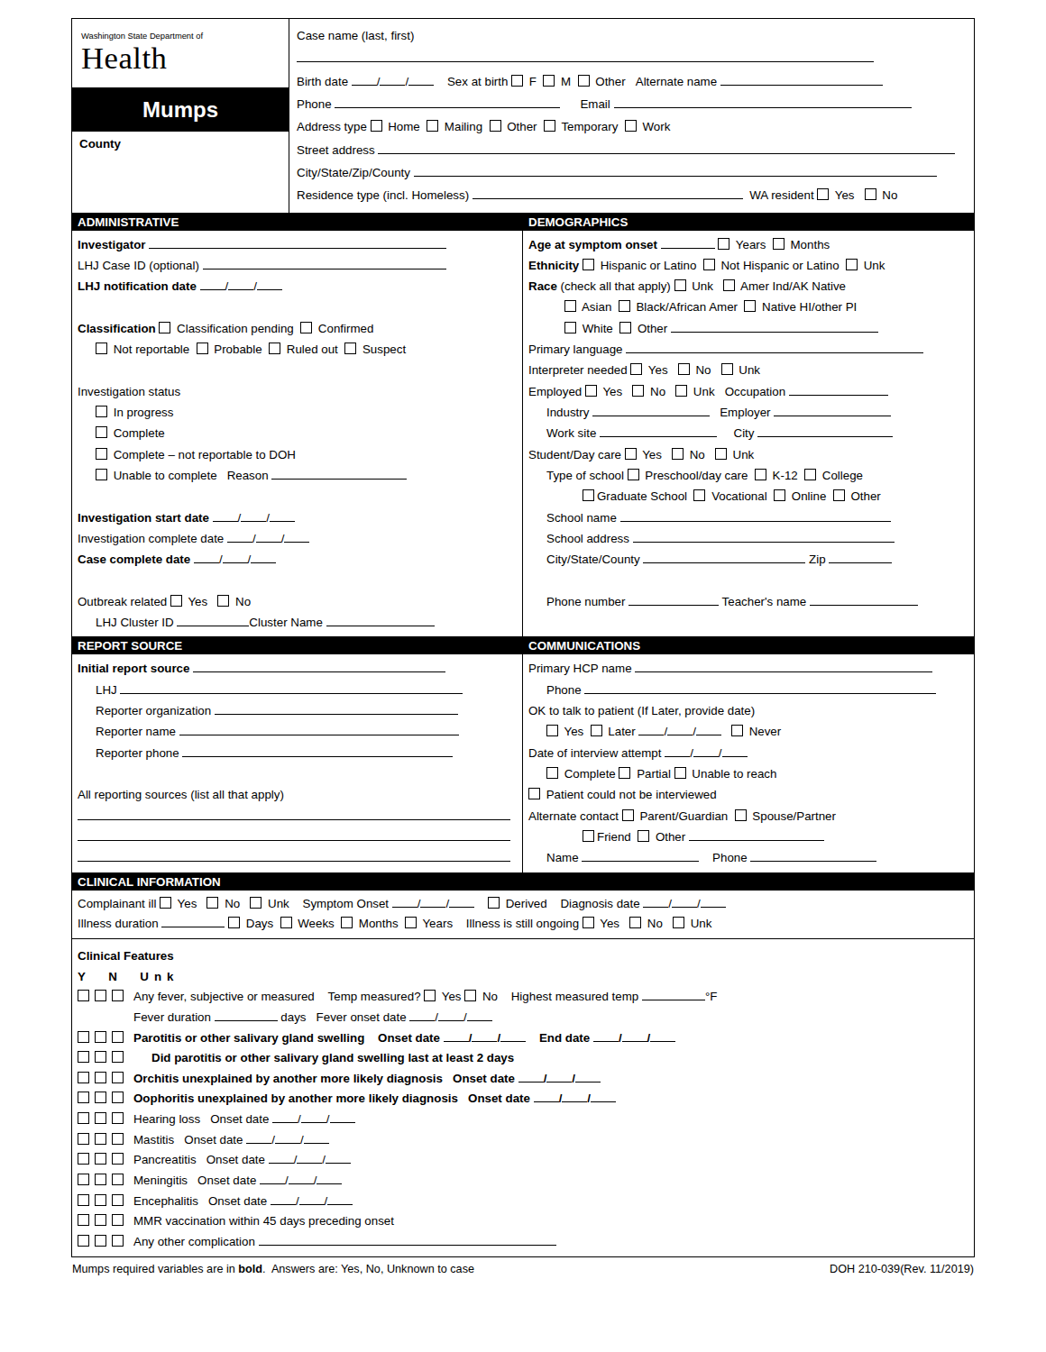Washington State Department of Health
Mumps
County
Case name (last, first)
Birth date / / Sex at birth F M Other Alternate name
Phone Email
Address type Home Mailing Other Temporary Work
Street address
City/State/Zip/County
Residence type (incl. Homeless) WA resident Yes No
ADMINISTRATIVE
Investigator
LHJ Case ID (optional)
LHJ notification date / /
Classification Classification pending Confirmed
Not reportable Probable Ruled out Suspect
Investigation status
In progress
Complete
Complete – not reportable to DOH
Unable to complete Reason
Investigation start date / /
Investigation complete date / /
Case complete date / /
Outbreak related Yes No
LHJ Cluster ID Cluster Name
DEMOGRAPHICS
Age at symptom onset Years Months
Ethnicity Hispanic or Latino Not Hispanic or Latino Unk
Race (check all that apply) Unk Amer Ind/AK Native
Asian Black/African Amer Native HI/other PI
White Other
Primary language
Interpreter needed Yes No Unk
Employed Yes No Unk Occupation
Industry Employer
Work site City
Student/Day care Yes No Unk
Type of school Preschool/day care K-12 College
Graduate School Vocational Online Other
School name
School address
City/State/County Zip
Phone number Teacher's name
REPORT SOURCE
Initial report source
LHJ
Reporter organization
Reporter name
Reporter phone
All reporting sources (list all that apply)
COMMUNICATIONS
Primary HCP name
Phone
OK to talk to patient (If Later, provide date)
Yes Later / / Never
Date of interview attempt / /
Complete Partial Unable to reach
Patient could not be interviewed
Alternate contact Parent/Guardian Spouse/Partner
Friend Other
Name Phone
CLINICAL INFORMATION
Complainant ill Yes No Unk Symptom Onset / / Derived Diagnosis date / /
Illness duration Days Weeks Months Years Illness is still ongoing Yes No Unk
Clinical Features
Y N Unk
Any fever, subjective or measured Temp measured? Yes No Highest measured temp °F
Fever duration days Fever onset date / /
Parotitis or other salivary gland swelling Onset date / / End date / /
Did parotitis or other salivary gland swelling last at least 2 days
Orchitis unexplained by another more likely diagnosis Onset date / /
Oophoritis unexplained by another more likely diagnosis Onset date / /
Hearing loss Onset date / /
Mastitis Onset date / /
Pancreatitis Onset date / /
Meningitis Onset date / /
Encephalitis Onset date / /
MMR vaccination within 45 days preceding onset
Any other complication
Mumps required variables are in bold. Answers are: Yes, No, Unknown to case
DOH 210-039(Rev. 11/2019)